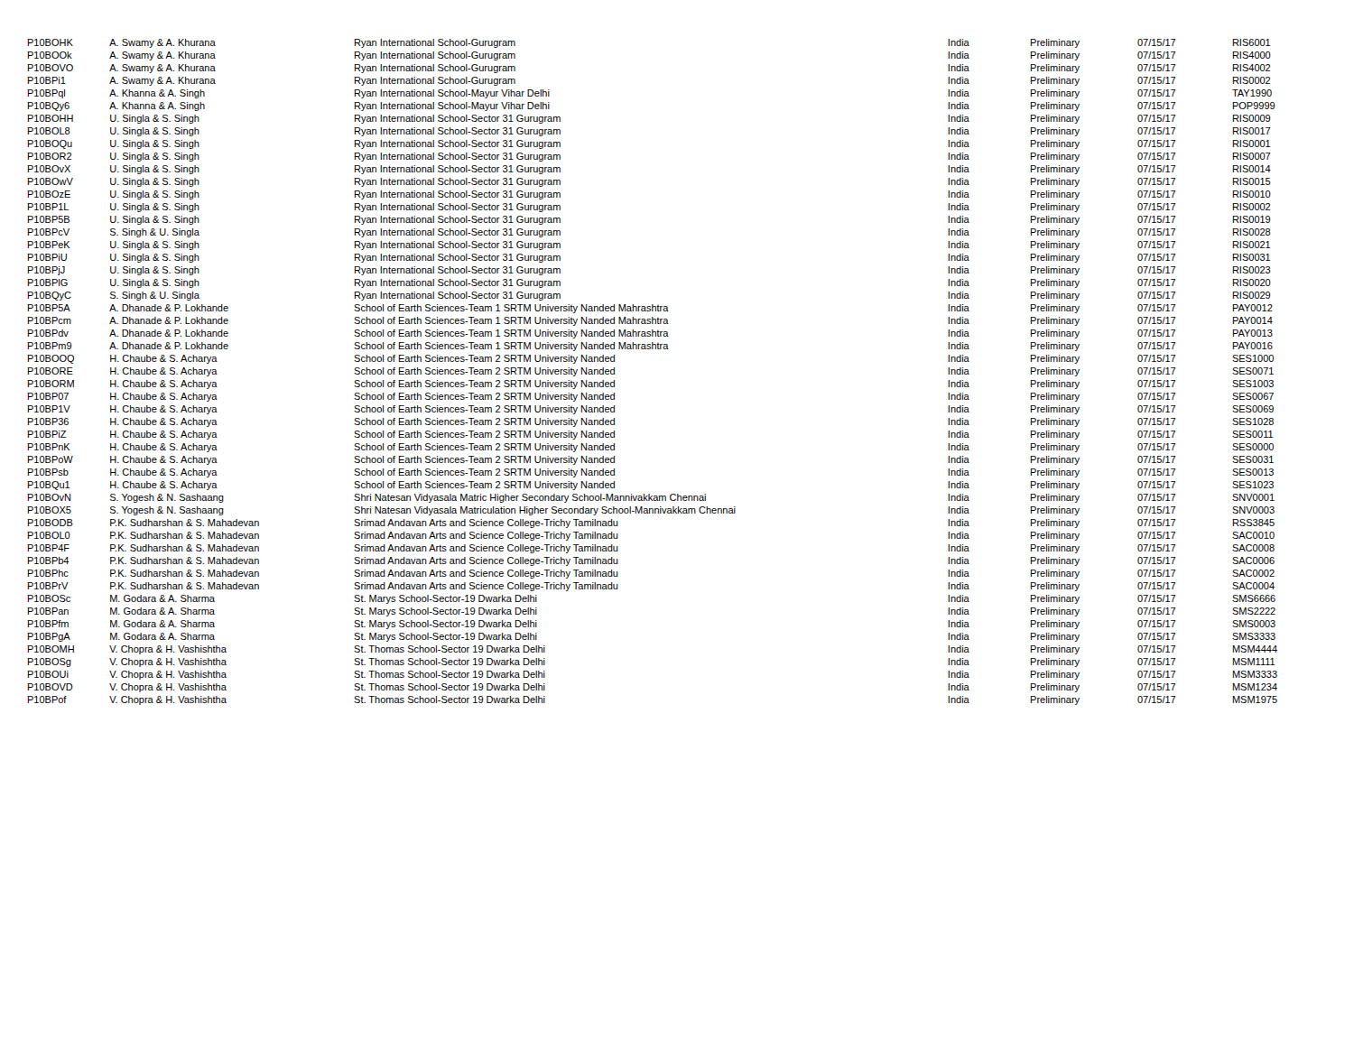| P10BOHK | A. Swamy & A. Khurana | Ryan International School-Gurugram | India | Preliminary | 07/15/17 | RIS6001 |
| P10BOOk | A. Swamy & A. Khurana | Ryan International School-Gurugram | India | Preliminary | 07/15/17 | RIS4000 |
| P10BOVO | A. Swamy & A. Khurana | Ryan International School-Gurugram | India | Preliminary | 07/15/17 | RIS4002 |
| P10BPi1 | A. Swamy & A. Khurana | Ryan International School-Gurugram | India | Preliminary | 07/15/17 | RIS0002 |
| P10BPql | A. Khanna & A. Singh | Ryan International School-Mayur Vihar Delhi | India | Preliminary | 07/15/17 | TAY1990 |
| P10BQy6 | A. Khanna & A. Singh | Ryan International School-Mayur Vihar Delhi | India | Preliminary | 07/15/17 | POP9999 |
| P10BOHH | U. Singla & S. Singh | Ryan International School-Sector 31 Gurugram | India | Preliminary | 07/15/17 | RIS0009 |
| P10BOL8 | U. Singla & S. Singh | Ryan International School-Sector 31 Gurugram | India | Preliminary | 07/15/17 | RIS0017 |
| P10BOQu | U. Singla & S. Singh | Ryan International School-Sector 31 Gurugram | India | Preliminary | 07/15/17 | RIS0001 |
| P10BOR2 | U. Singla & S. Singh | Ryan International School-Sector 31 Gurugram | India | Preliminary | 07/15/17 | RIS0007 |
| P10BOvX | U. Singla & S. Singh | Ryan International School-Sector 31 Gurugram | India | Preliminary | 07/15/17 | RIS0014 |
| P10BOwV | U. Singla & S. Singh | Ryan International School-Sector 31 Gurugram | India | Preliminary | 07/15/17 | RIS0015 |
| P10BOzE | U. Singla & S. Singh | Ryan International School-Sector 31 Gurugram | India | Preliminary | 07/15/17 | RIS0010 |
| P10BP1L | U. Singla & S. Singh | Ryan International School-Sector 31 Gurugram | India | Preliminary | 07/15/17 | RIS0002 |
| P10BP5B | U. Singla & S. Singh | Ryan International School-Sector 31 Gurugram | India | Preliminary | 07/15/17 | RIS0019 |
| P10BPcV | S. Singh & U. Singla | Ryan International School-Sector 31 Gurugram | India | Preliminary | 07/15/17 | RIS0028 |
| P10BPeK | U. Singla & S. Singh | Ryan International School-Sector 31 Gurugram | India | Preliminary | 07/15/17 | RIS0021 |
| P10BPiU | U. Singla & S. Singh | Ryan International School-Sector 31 Gurugram | India | Preliminary | 07/15/17 | RIS0031 |
| P10BPjJ | U. Singla & S. Singh | Ryan International School-Sector 31 Gurugram | India | Preliminary | 07/15/17 | RIS0023 |
| P10BPlG | U. Singla & S. Singh | Ryan International School-Sector 31 Gurugram | India | Preliminary | 07/15/17 | RIS0020 |
| P10BQyC | S. Singh & U. Singla | Ryan International School-Sector 31 Gurugram | India | Preliminary | 07/15/17 | RIS0029 |
| P10BP5A | A. Dhanade & P. Lokhande | School of Earth Sciences-Team 1 SRTM University Nanded Mahrashtra | India | Preliminary | 07/15/17 | PAY0012 |
| P10BPcm | A. Dhanade & P. Lokhande | School of Earth Sciences-Team 1 SRTM University Nanded Mahrashtra | India | Preliminary | 07/15/17 | PAY0014 |
| P10BPdv | A. Dhanade & P. Lokhande | School of Earth Sciences-Team 1 SRTM University Nanded Mahrashtra | India | Preliminary | 07/15/17 | PAY0013 |
| P10BPm9 | A. Dhanade & P. Lokhande | School of Earth Sciences-Team 1 SRTM University Nanded Mahrashtra | India | Preliminary | 07/15/17 | PAY0016 |
| P10BOOQ | H. Chaube & S. Acharya | School of Earth Sciences-Team 2 SRTM University Nanded | India | Preliminary | 07/15/17 | SES1000 |
| P10BORE | H. Chaube & S. Acharya | School of Earth Sciences-Team 2 SRTM University Nanded | India | Preliminary | 07/15/17 | SES0071 |
| P10BORM | H. Chaube & S. Acharya | School of Earth Sciences-Team 2 SRTM University Nanded | India | Preliminary | 07/15/17 | SES1003 |
| P10BP07 | H. Chaube & S. Acharya | School of Earth Sciences-Team 2 SRTM University Nanded | India | Preliminary | 07/15/17 | SES0067 |
| P10BP1V | H. Chaube & S. Acharya | School of Earth Sciences-Team 2 SRTM University Nanded | India | Preliminary | 07/15/17 | SES0069 |
| P10BP36 | H. Chaube & S. Acharya | School of Earth Sciences-Team 2 SRTM University Nanded | India | Preliminary | 07/15/17 | SES1028 |
| P10BPiZ | H. Chaube & S. Acharya | School of Earth Sciences-Team 2 SRTM University Nanded | India | Preliminary | 07/15/17 | SES0011 |
| P10BPnK | H. Chaube & S. Acharya | School of Earth Sciences-Team 2 SRTM University Nanded | India | Preliminary | 07/15/17 | SES0000 |
| P10BPoW | H. Chaube & S. Acharya | School of Earth Sciences-Team 2 SRTM University Nanded | India | Preliminary | 07/15/17 | SES0031 |
| P10BPsb | H. Chaube & S. Acharya | School of Earth Sciences-Team 2 SRTM University Nanded | India | Preliminary | 07/15/17 | SES0013 |
| P10BQu1 | H. Chaube & S. Acharya | School of Earth Sciences-Team 2 SRTM University Nanded | India | Preliminary | 07/15/17 | SES1023 |
| P10BOvN | S. Yogesh & N. Sashaang | Shri Natesan Vidyasala Matric Higher Secondary School-Mannivakkam Chennai | India | Preliminary | 07/15/17 | SNV0001 |
| P10BOX5 | S. Yogesh & N. Sashaang | Shri Natesan Vidyasala Matriculation Higher Secondary School-Mannivakkam Chennai | India | Preliminary | 07/15/17 | SNV0003 |
| P10BODB | P.K. Sudharshan & S. Mahadevan | Srimad Andavan Arts and Science College-Trichy Tamilnadu | India | Preliminary | 07/15/17 | RSS3845 |
| P10BOL0 | P.K. Sudharshan & S. Mahadevan | Srimad Andavan Arts and Science College-Trichy Tamilnadu | India | Preliminary | 07/15/17 | SAC0010 |
| P10BP4F | P.K. Sudharshan & S. Mahadevan | Srimad Andavan Arts and Science College-Trichy Tamilnadu | India | Preliminary | 07/15/17 | SAC0008 |
| P10BPb4 | P.K. Sudharshan & S. Mahadevan | Srimad Andavan Arts and Science College-Trichy Tamilnadu | India | Preliminary | 07/15/17 | SAC0006 |
| P10BPhc | P.K. Sudharshan & S. Mahadevan | Srimad Andavan Arts and Science College-Trichy Tamilnadu | India | Preliminary | 07/15/17 | SAC0002 |
| P10BPrV | P.K. Sudharshan & S. Mahadevan | Srimad Andavan Arts and Science College-Trichy Tamilnadu | India | Preliminary | 07/15/17 | SAC0004 |
| P10BOSc | M. Godara & A. Sharma | St. Marys School-Sector-19 Dwarka Delhi | India | Preliminary | 07/15/17 | SMS6666 |
| P10BPan | M. Godara & A. Sharma | St. Marys School-Sector-19 Dwarka Delhi | India | Preliminary | 07/15/17 | SMS2222 |
| P10BPfm | M. Godara & A. Sharma | St. Marys School-Sector-19 Dwarka Delhi | India | Preliminary | 07/15/17 | SMS0003 |
| P10BPgA | M. Godara & A. Sharma | St. Marys School-Sector-19 Dwarka Delhi | India | Preliminary | 07/15/17 | SMS3333 |
| P10BOMH | V. Chopra & H. Vashishtha | St. Thomas School-Sector 19 Dwarka Delhi | India | Preliminary | 07/15/17 | MSM4444 |
| P10BOSg | V. Chopra & H. Vashishtha | St. Thomas School-Sector 19 Dwarka Delhi | India | Preliminary | 07/15/17 | MSM1111 |
| P10BOUi | V. Chopra & H. Vashishtha | St. Thomas School-Sector 19 Dwarka Delhi | India | Preliminary | 07/15/17 | MSM3333 |
| P10BOVD | V. Chopra & H. Vashishtha | St. Thomas School-Sector 19 Dwarka Delhi | India | Preliminary | 07/15/17 | MSM1234 |
| P10BPof | V. Chopra & H. Vashishtha | St. Thomas School-Sector 19 Dwarka Delhi | India | Preliminary | 07/15/17 | MSM1975 |